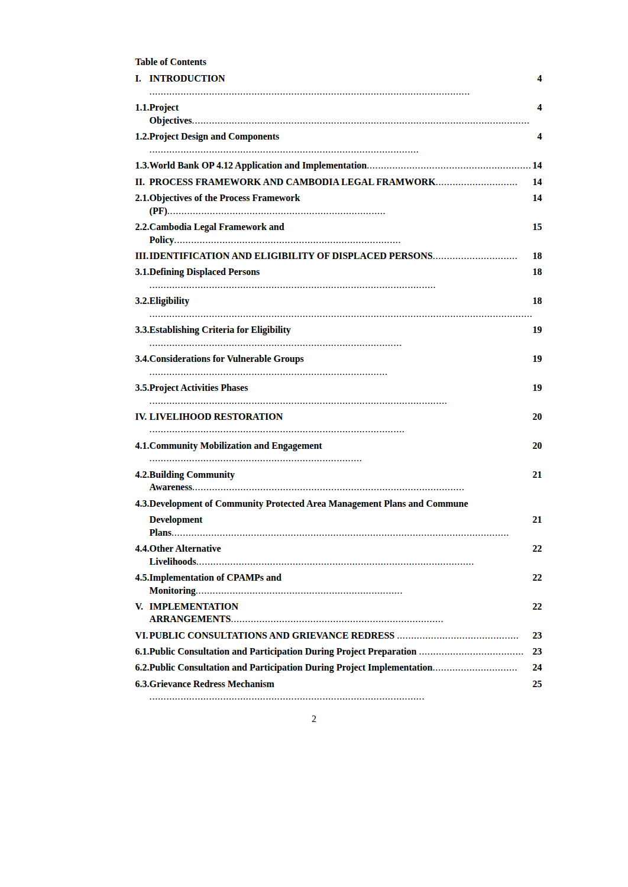Table of Contents
| I. | INTRODUCTION ................................................................................................................. | 4 |
| 1.1. | Project Objectives ....................................................................................................................... | 4 |
| 1.2. | Project Design and Components ............................................................................................... | 4 |
| 1.3. | World Bank OP 4.12 Application and Implementation .......................................................... | 14 |
| II. | PROCESS FRAMEWORK AND CAMBODIA LEGAL FRAMWORK ............................. | 14 |
| 2.1. | Objectives of the Process Framework (PF) ............................................................................. | 14 |
| 2.2. | Cambodia Legal Framework and Policy ................................................................................ | 15 |
| III. | IDENTIFICATION AND ELIGIBILITY OF DISPLACED PERSONS .............................. | 18 |
| 3.1. | Defining Displaced Persons ..................................................................................................... | 18 |
| 3.2. | Eligibility ....................................................................................................................................... | 18 |
| 3.3. | Establishing Criteria for Eligibility ......................................................................................... | 19 |
| 3.4. | Considerations for Vulnerable Groups .................................................................................... | 19 |
| 3.5. | Project Activities Phases ......................................................................................................... | 19 |
| IV. | LIVELIHOOD RESTORATION .......................................................................................... | 20 |
| 4.1. | Community Mobilization and Engagement ........................................................................... | 20 |
| 4.2. | Building Community Awareness ................................................................................................ | 21 |
| 4.3. | Development of Community Protected Area Management Plans and Commune | |
| | Development Plans ....................................................................................................................... | 21 |
| 4.4. | Other Alternative Livelihoods .................................................................................................. | 22 |
| 4.5. | Implementation of CPAMPs and Monitoring ......................................................................... | 22 |
| V. | IMPLEMENTATION ARRANGEMENTS ........................................................................... | 22 |
| VI. | PUBLIC CONSULTATIONS AND GRIEVANCE REDRESS ........................................... | 23 |
| 6.1. | Public Consultation and Participation During Project Preparation ..................................... | 23 |
| 6.2. | Public Consultation and Participation During Project Implementation .............................. | 24 |
| 6.3. | Grievance Redress Mechanism ................................................................................................. | 25 |
2